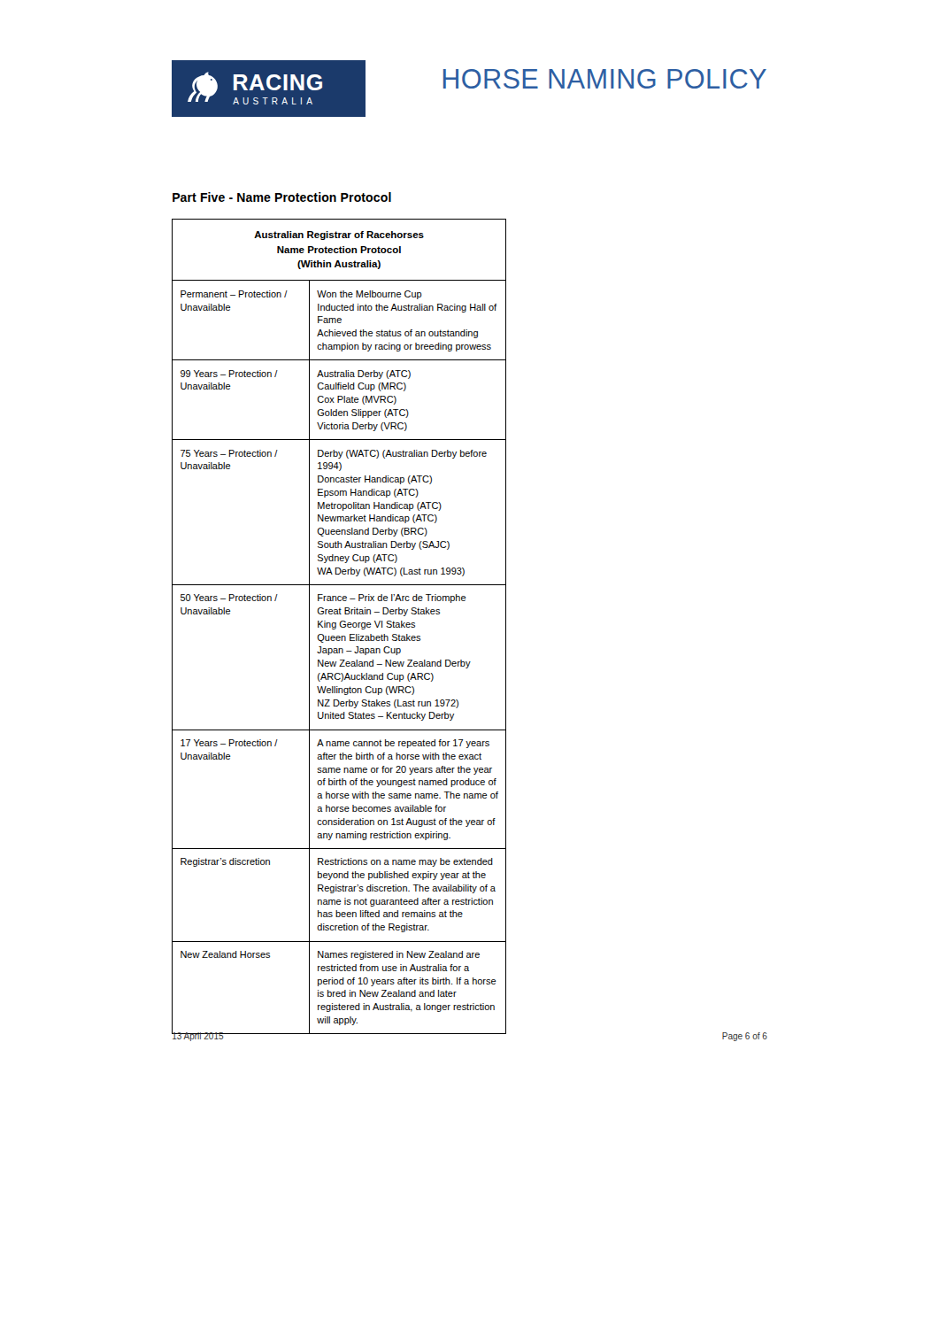RACING AUSTRALIA
HORSE NAMING POLICY
Part Five - Name Protection Protocol
| Australian Registrar of Racehorses Name Protection Protocol (Within Australia) |
| --- |
| Permanent – Protection / Unavailable | Won the Melbourne Cup Inducted into the Australian Racing Hall of Fame Achieved the status of an outstanding champion by racing or breeding prowess |
| 99 Years – Protection / Unavailable | Australia Derby (ATC) Caulfield Cup (MRC) Cox Plate (MVRC) Golden Slipper (ATC) Victoria Derby (VRC) |
| 75 Years – Protection / Unavailable | Derby (WATC) (Australian Derby before 1994) Doncaster Handicap (ATC) Epsom Handicap (ATC) Metropolitan Handicap (ATC) Newmarket Handicap (ATC) Queensland Derby (BRC) South Australian Derby (SAJC) Sydney Cup (ATC) WA Derby (WATC) (Last run 1993) |
| 50 Years – Protection / Unavailable | France – Prix de l’Arc de Triomphe Great Britain – Derby Stakes King George VI Stakes Queen Elizabeth Stakes Japan – Japan Cup New Zealand – New Zealand Derby (ARC)Auckland Cup (ARC) Wellington Cup (WRC) NZ Derby Stakes (Last run 1972) United States – Kentucky Derby |
| 17 Years – Protection / Unavailable | A name cannot be repeated for 17 years after the birth of a horse with the exact same name or for 20 years after the year of birth of the youngest named produce of a horse with the same name. The name of a horse becomes available for consideration on 1st August of the year of any naming restriction expiring. |
| Registrar’s discretion | Restrictions on a name may be extended beyond the published expiry year at the Registrar’s discretion. The availability of a name is not guaranteed after a restriction has been lifted and remains at the discretion of the Registrar. |
| New Zealand Horses | Names registered in New Zealand are restricted from use in Australia for a period of 10 years after its birth. If a horse is bred in New Zealand and later registered in Australia, a longer restriction will apply. |
13 April 2015
Page 6 of 6